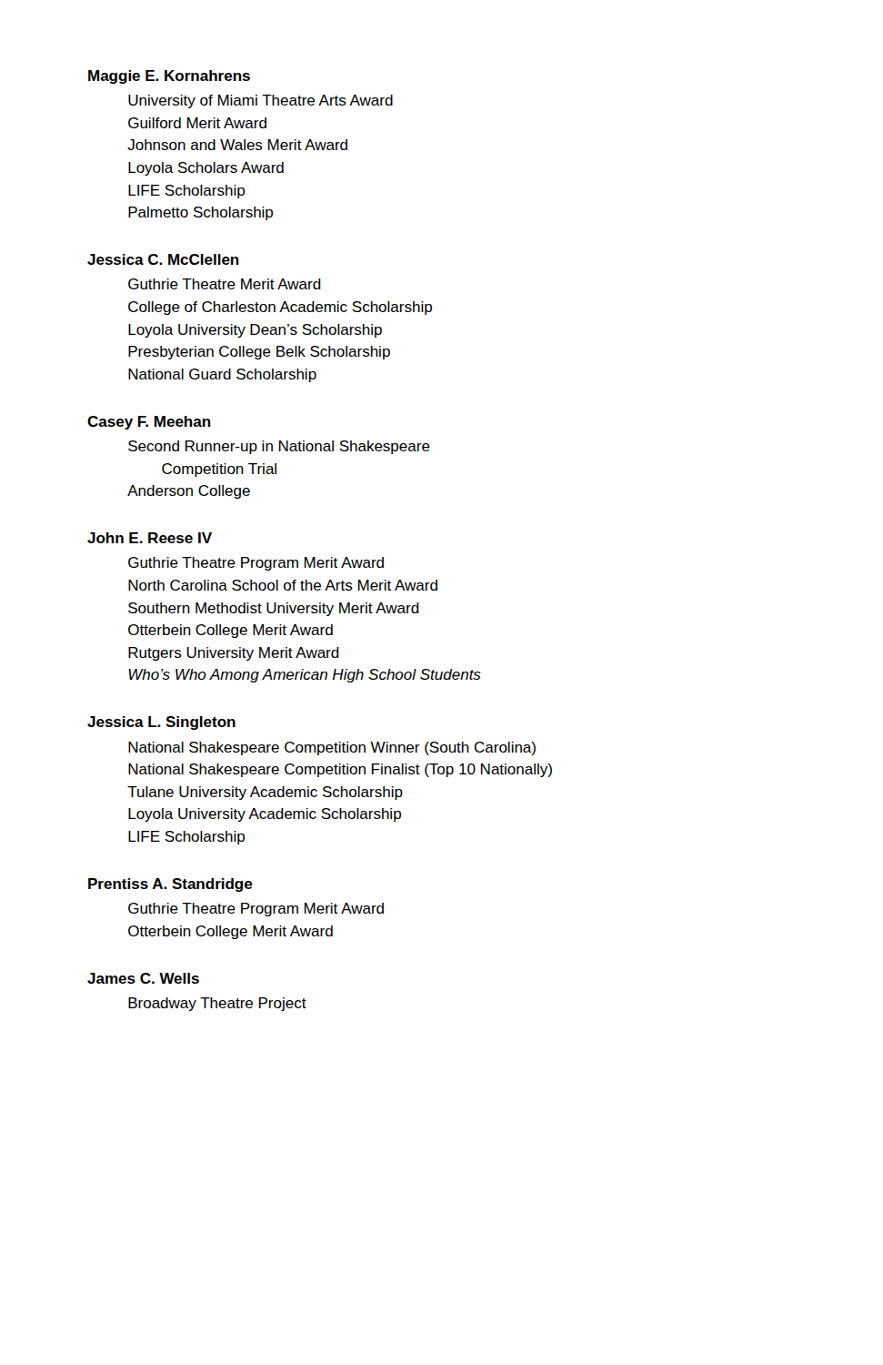Maggie E. Kornahrens
University of Miami Theatre Arts Award
Guilford Merit Award
Johnson and Wales Merit Award
Loyola Scholars Award
LIFE Scholarship
Palmetto Scholarship
Jessica C. McClellen
Guthrie Theatre Merit Award
College of Charleston Academic Scholarship
Loyola University Dean’s Scholarship
Presbyterian College Belk Scholarship
National Guard Scholarship
Casey F. Meehan
Second Runner-up in National ShakespeareCompetition Trial
Anderson College
John E. Reese IV
Guthrie Theatre Program Merit Award
North Carolina School of the Arts Merit Award
Southern Methodist University Merit Award
Otterbein College Merit Award
Rutgers University Merit Award
Who’s Who Among American High School Students
Jessica L. Singleton
National Shakespeare Competition Winner (South Carolina)
National Shakespeare Competition Finalist (Top 10 Nationally)
Tulane University Academic Scholarship
Loyola University Academic Scholarship
LIFE Scholarship
Prentiss A. Standridge
Guthrie Theatre Program Merit Award
Otterbein College Merit Award
James C. Wells
Broadway Theatre Project